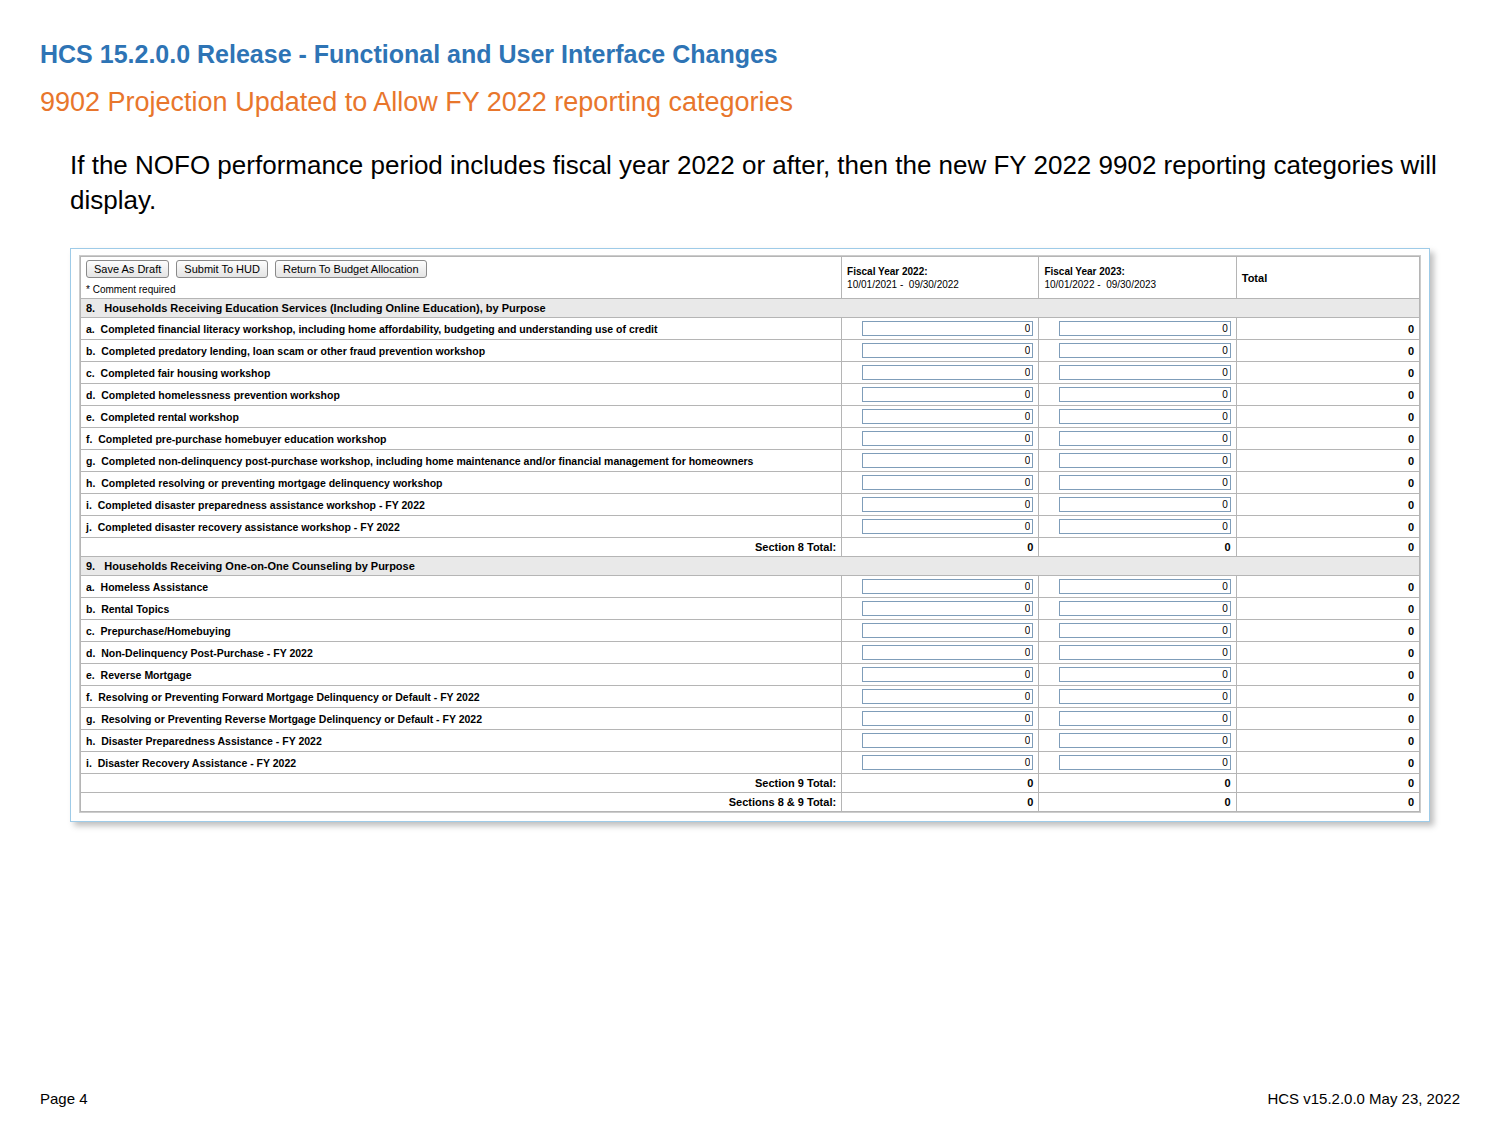HCS 15.2.0.0 Release - Functional and User Interface Changes
9902 Projection Updated to Allow FY 2022 reporting categories
If the NOFO performance period includes fiscal year 2022 or after, then the new FY 2022 9902 reporting categories will display.
| Save As Draft Submit To HUD Return To Budget Allocation * Comment required | Fiscal Year 2022: 10/01/2021 - 09/30/2022 | Fiscal Year 2023: 10/01/2022 - 09/30/2023 | Total |
| 8. Households Receiving Education Services (Including Online Education), by Purpose |
| a. Completed financial literacy workshop, including home affordability, budgeting and understanding use of credit | | | 0 |
| b. Completed predatory lending, loan scam or other fraud prevention workshop | | | 0 |
| c. Completed fair housing workshop | | | 0 |
| d. Completed homelessness prevention workshop | | | 0 |
| e. Completed rental workshop | | | 0 |
| f. Completed pre-purchase homebuyer education workshop | | | 0 |
| g. Completed non-delinquency post-purchase workshop, including home maintenance and/or financial management for homeowners | | | 0 |
| h. Completed resolving or preventing mortgage delinquency workshop | | | 0 |
| i. Completed disaster preparedness assistance workshop - FY 2022 | | | 0 |
| j. Completed disaster recovery assistance workshop - FY 2022 | | | 0 |
| Section 8 Total: | 0 | 0 | 0 |
| 9. Households Receiving One-on-One Counseling by Purpose |
| a. Homeless Assistance | | | 0 |
| b. Rental Topics | | | 0 |
| c. Prepurchase/Homebuying | | | 0 |
| d. Non-Delinquency Post-Purchase - FY 2022 | | | 0 |
| e. Reverse Mortgage | | | 0 |
| f. Resolving or Preventing Forward Mortgage Delinquency or Default - FY 2022 | | | 0 |
| g. Resolving or Preventing Reverse Mortgage Delinquency or Default - FY 2022 | | | 0 |
| h. Disaster Preparedness Assistance - FY 2022 | | | 0 |
| i. Disaster Recovery Assistance - FY 2022 | | | 0 |
| Section 9 Total: | 0 | 0 | 0 |
| Sections 8 & 9 Total: | 0 | 0 | 0 |
Page 4 HCS v15.2.0.0 May 23, 2022